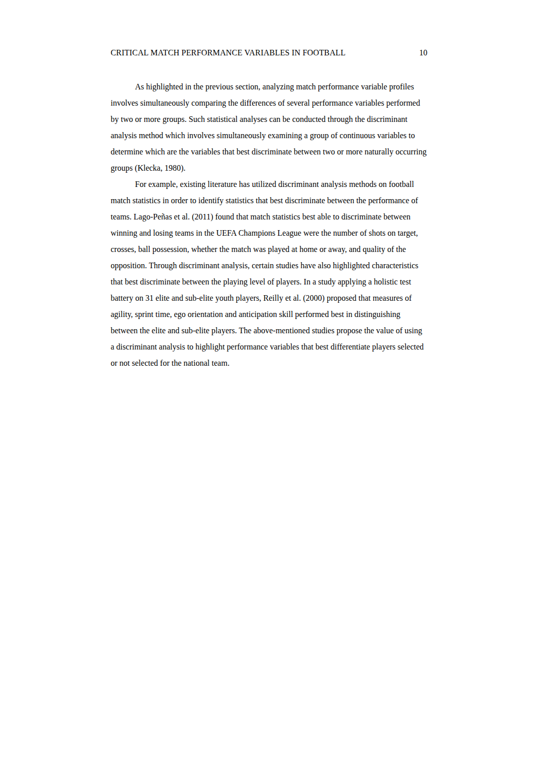Critical Match Performance Variables in Football 10
As highlighted in the previous section, analyzing match performance variable profiles involves simultaneously comparing the differences of several performance variables performed by two or more groups. Such statistical analyses can be conducted through the discriminant analysis method which involves simultaneously examining a group of continuous variables to determine which are the variables that best discriminate between two or more naturally occurring groups (Klecka, 1980).
For example, existing literature has utilized discriminant analysis methods on football match statistics in order to identify statistics that best discriminate between the performance of teams. Lago-Peñas et al. (2011) found that match statistics best able to discriminate between winning and losing teams in the UEFA Champions League were the number of shots on target, crosses, ball possession, whether the match was played at home or away, and quality of the opposition. Through discriminant analysis, certain studies have also highlighted characteristics that best discriminate between the playing level of players. In a study applying a holistic test battery on 31 elite and sub-elite youth players, Reilly et al. (2000) proposed that measures of agility, sprint time, ego orientation and anticipation skill performed best in distinguishing between the elite and sub-elite players. The above-mentioned studies propose the value of using a discriminant analysis to highlight performance variables that best differentiate players selected or not selected for the national team.